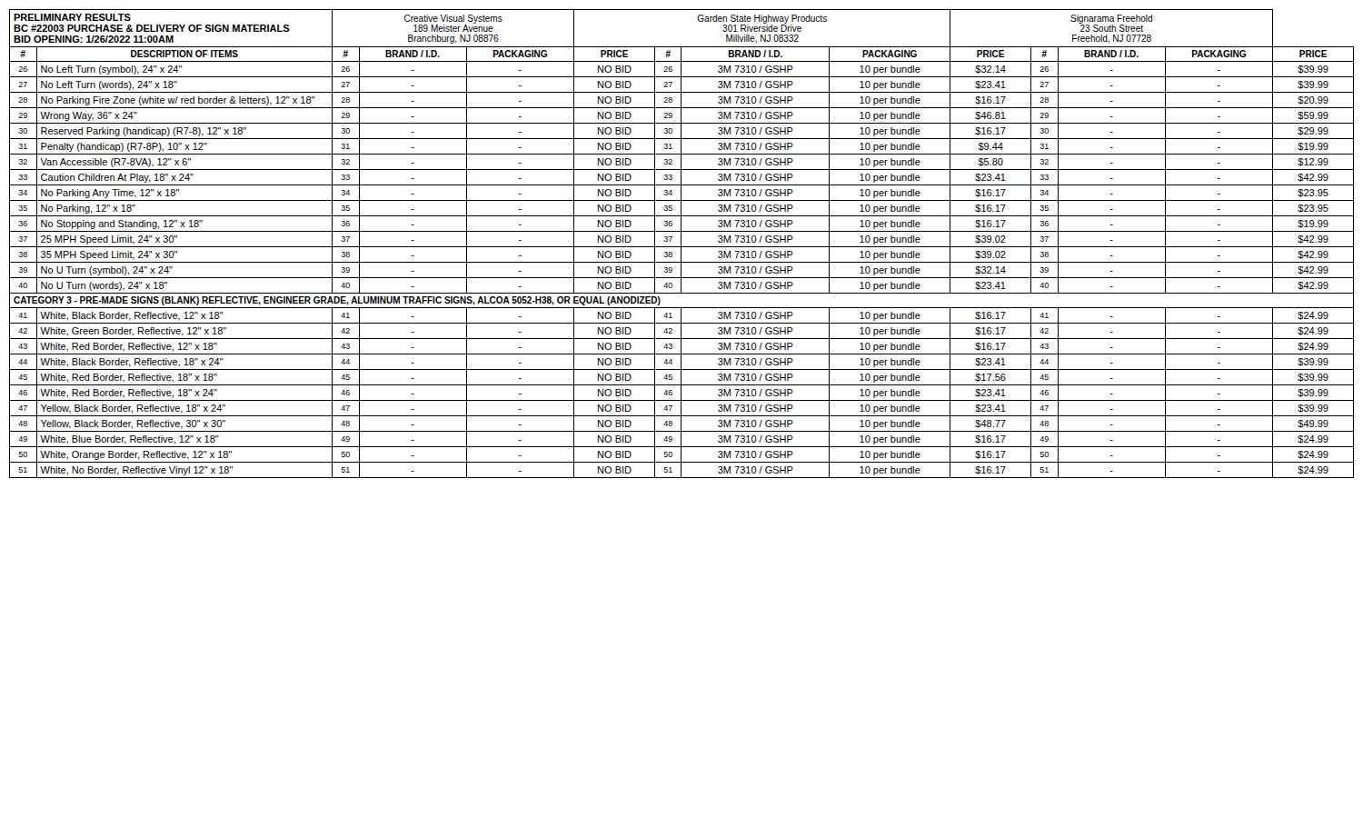| PRELIMINARY RESULTS BC #22003 PURCHASE & DELIVERY OF SIGN MATERIALS BID OPENING: 1/26/2022 11:00AM | Creative Visual Systems 189 Meister Avenue Branchburg, NJ 08876 | Garden State Highway Products 301 Riverside Drive Millville, NJ 08332 | Signarama Freehold 23 South Street Freehold, NJ 07728 |
| --- | --- | --- | --- |
| # | DESCRIPTION OF ITEMS | # | BRAND / I.D. | PACKAGING | PRICE | # | BRAND / I.D. | PACKAGING | PRICE | # | BRAND / I.D. | PACKAGING | PRICE |
| 26 | No Left Turn (symbol), 24" x 24" | 26 | - | - | NO BID | 26 | 3M 7310 / GSHP | 10 per bundle | $32.14 | 26 | - | - | $39.99 |
| 27 | No Left Turn (words), 24" x 18" | 27 | - | - | NO BID | 27 | 3M 7310 / GSHP | 10 per bundle | $23.41 | 27 | - | - | $39.99 |
| 28 | No Parking Fire Zone (white w/ red border & letters), 12" x 18" | 28 | - | - | NO BID | 28 | 3M 7310 / GSHP | 10 per bundle | $16.17 | 28 | - | - | $20.99 |
| 29 | Wrong Way, 36" x 24" | 29 | - | - | NO BID | 29 | 3M 7310 / GSHP | 10 per bundle | $46.81 | 29 | - | - | $59.99 |
| 30 | Reserved Parking (handicap) (R7-8), 12" x 18" | 30 | - | - | NO BID | 30 | 3M 7310 / GSHP | 10 per bundle | $16.17 | 30 | - | - | $29.99 |
| 31 | Penalty (handicap) (R7-8P), 10" x 12" | 31 | - | - | NO BID | 31 | 3M 7310 / GSHP | 10 per bundle | $9.44 | 31 | - | - | $19.99 |
| 32 | Van Accessible (R7-8VA), 12" x 6" | 32 | - | - | NO BID | 32 | 3M 7310 / GSHP | 10 per bundle | $5.80 | 32 | - | - | $12.99 |
| 33 | Caution Children At Play, 18" x 24" | 33 | - | - | NO BID | 33 | 3M 7310 / GSHP | 10 per bundle | $23.41 | 33 | - | - | $42.99 |
| 34 | No Parking Any Time, 12" x 18" | 34 | - | - | NO BID | 34 | 3M 7310 / GSHP | 10 per bundle | $16.17 | 34 | - | - | $23.95 |
| 35 | No Parking, 12" x 18" | 35 | - | - | NO BID | 35 | 3M 7310 / GSHP | 10 per bundle | $16.17 | 35 | - | - | $23.95 |
| 36 | No Stopping and Standing, 12" x 18" | 36 | - | - | NO BID | 36 | 3M 7310 / GSHP | 10 per bundle | $16.17 | 36 | - | - | $19.99 |
| 37 | 25 MPH Speed Limit, 24" x 30" | 37 | - | - | NO BID | 37 | 3M 7310 / GSHP | 10 per bundle | $39.02 | 37 | - | - | $42.99 |
| 38 | 35 MPH Speed Limit, 24" x 30" | 38 | - | - | NO BID | 38 | 3M 7310 / GSHP | 10 per bundle | $39.02 | 38 | - | - | $42.99 |
| 39 | No U Turn (symbol), 24" x 24" | 39 | - | - | NO BID | 39 | 3M 7310 / GSHP | 10 per bundle | $32.14 | 39 | - | - | $42.99 |
| 40 | No U Turn (words), 24" x 18" | 40 | - | - | NO BID | 40 | 3M 7310 / GSHP | 10 per bundle | $23.41 | 40 | - | - | $42.99 |
| CATEGORY 3 - PRE-MADE SIGNS (BLANK) REFLECTIVE, ENGINEER GRADE, ALUMINUM TRAFFIC SIGNS, ALCOA 5052-H38, OR EQUAL (ANODIZED) |
| 41 | White, Black Border, Reflective, 12" x 18" | 41 | - | - | NO BID | 41 | 3M 7310 / GSHP | 10 per bundle | $16.17 | 41 | - | - | $24.99 |
| 42 | White, Green Border, Reflective, 12" x 18" | 42 | - | - | NO BID | 42 | 3M 7310 / GSHP | 10 per bundle | $16.17 | 42 | - | - | $24.99 |
| 43 | White, Red Border, Reflective, 12" x 18" | 43 | - | - | NO BID | 43 | 3M 7310 / GSHP | 10 per bundle | $16.17 | 43 | - | - | $24.99 |
| 44 | White, Black Border, Reflective, 18" x 24" | 44 | - | - | NO BID | 44 | 3M 7310 / GSHP | 10 per bundle | $23.41 | 44 | - | - | $39.99 |
| 45 | White, Red Border, Reflective, 18" x 18" | 45 | - | - | NO BID | 45 | 3M 7310 / GSHP | 10 per bundle | $17.56 | 45 | - | - | $39.99 |
| 46 | White, Red Border, Reflective, 18" x 24" | 46 | - | - | NO BID | 46 | 3M 7310 / GSHP | 10 per bundle | $23.41 | 46 | - | - | $39.99 |
| 47 | Yellow, Black Border, Reflective, 18" x 24" | 47 | - | - | NO BID | 47 | 3M 7310 / GSHP | 10 per bundle | $23.41 | 47 | - | - | $39.99 |
| 48 | Yellow, Black Border, Reflective, 30" x 30" | 48 | - | - | NO BID | 48 | 3M 7310 / GSHP | 10 per bundle | $48.77 | 48 | - | - | $49.99 |
| 49 | White, Blue Border, Reflective, 12" x 18" | 49 | - | - | NO BID | 49 | 3M 7310 / GSHP | 10 per bundle | $16.17 | 49 | - | - | $24.99 |
| 50 | White, Orange Border, Reflective, 12" x 18" | 50 | - | - | NO BID | 50 | 3M 7310 / GSHP | 10 per bundle | $16.17 | 50 | - | - | $24.99 |
| 51 | White, No Border, Reflective Vinyl 12" x 18" | 51 | - | - | NO BID | 51 | 3M 7310 / GSHP | 10 per bundle | $16.17 | 51 | - | - | $24.99 |